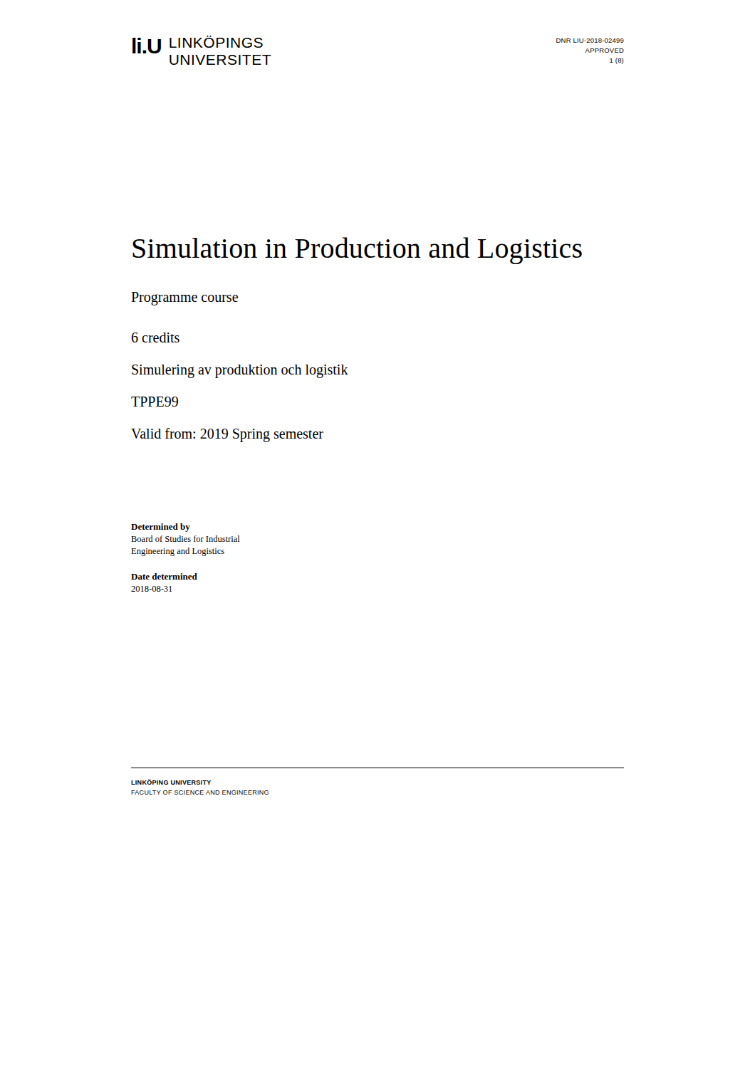li. U Linköpings
Universitet
DNR LIU-2018-02499
APPROVED
1 (8)
Simulation in Production and Logistics
Programme course
6 credits
Simulering av produktion och logistik
TPPE99
Valid from: 2019 Spring semester
Determined by
Board of Studies for Industrial
Engineering and Logistics
Date determined
2018-08-31
Linköping University
Faculty of Science and Engineering